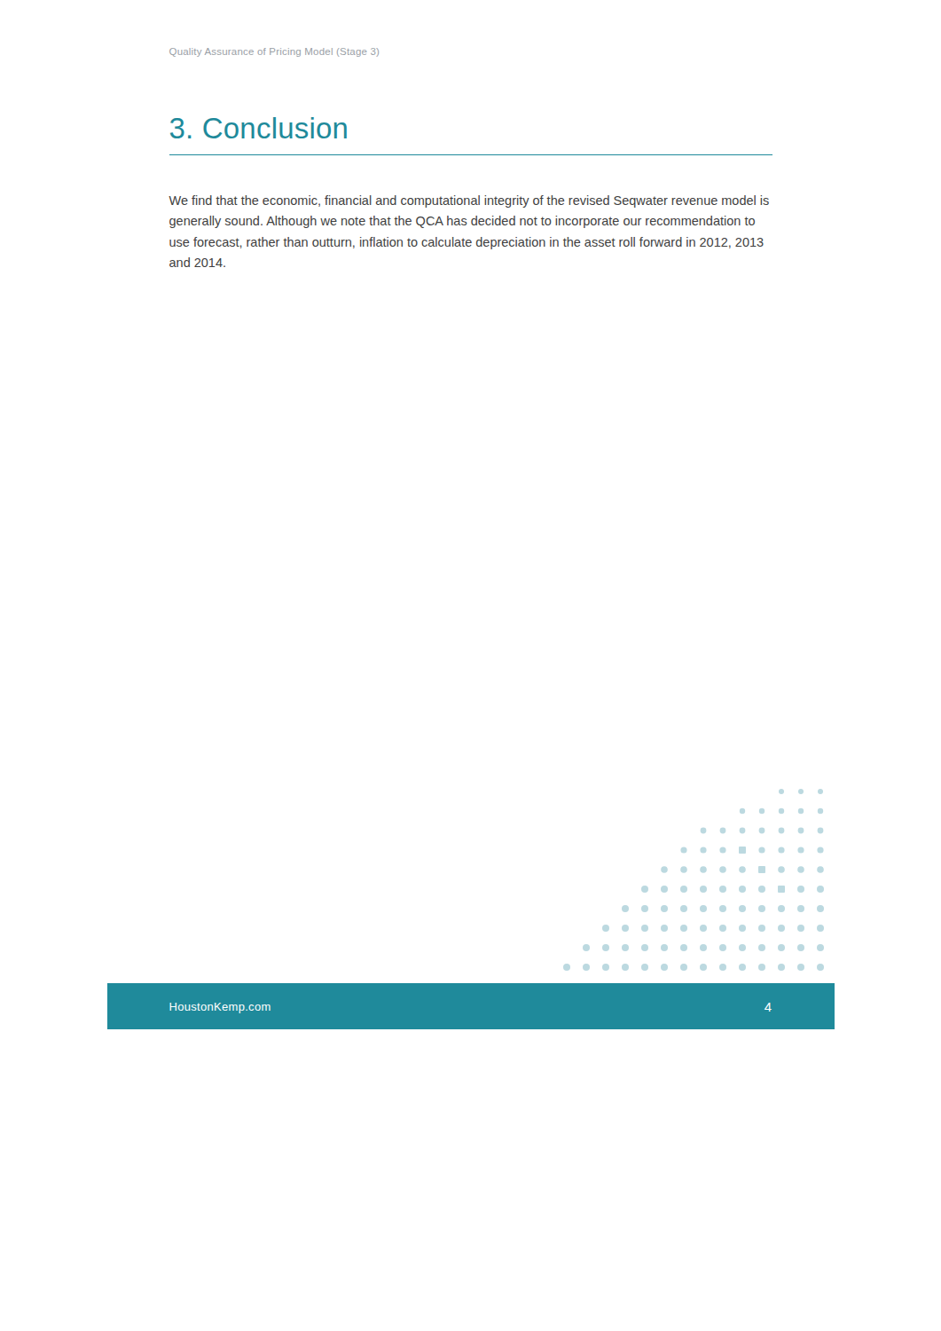Quality Assurance of Pricing Model (Stage 3)
3. Conclusion
We find that the economic, financial and computational integrity of the revised Seqwater revenue model is generally sound. Although we note that the QCA has decided not to incorporate our recommendation to use forecast, rather than outturn, inflation to calculate depreciation in the asset roll forward in 2012, 2013 and 2014.
HoustonKemp.com 4